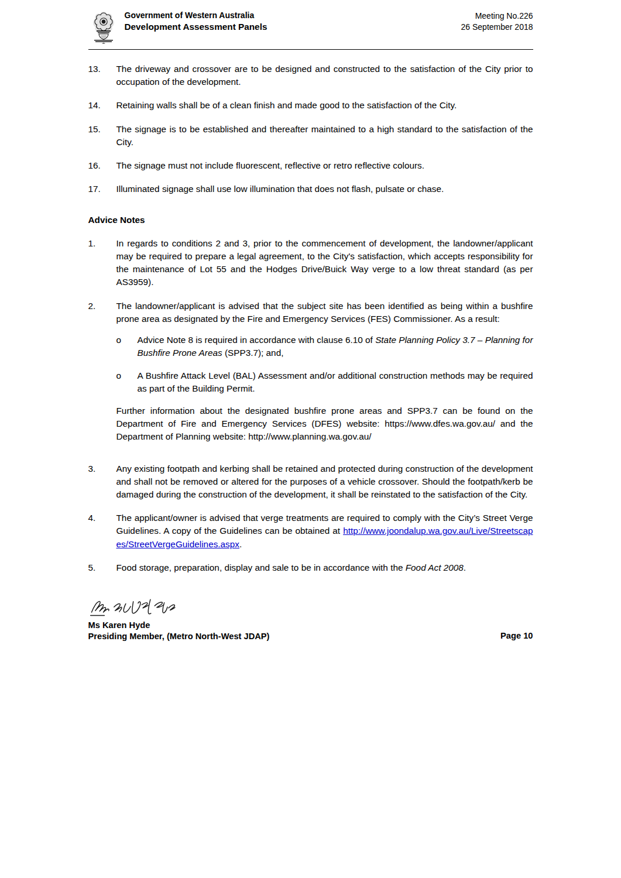Government of Western Australia
Development Assessment Panels
Meeting No.226
26 September 2018
13. The driveway and crossover are to be designed and constructed to the satisfaction of the City prior to occupation of the development.
14. Retaining walls shall be of a clean finish and made good to the satisfaction of the City.
15. The signage is to be established and thereafter maintained to a high standard to the satisfaction of the City.
16. The signage must not include fluorescent, reflective or retro reflective colours.
17. Illuminated signage shall use low illumination that does not flash, pulsate or chase.
Advice Notes
1. In regards to conditions 2 and 3, prior to the commencement of development, the landowner/applicant may be required to prepare a legal agreement, to the City's satisfaction, which accepts responsibility for the maintenance of Lot 55 and the Hodges Drive/Buick Way verge to a low threat standard (as per AS3959).
2. The landowner/applicant is advised that the subject site has been identified as being within a bushfire prone area as designated by the Fire and Emergency Services (FES) Commissioner. As a result:
o Advice Note 8 is required in accordance with clause 6.10 of State Planning Policy 3.7 – Planning for Bushfire Prone Areas (SPP3.7); and,
o A Bushfire Attack Level (BAL) Assessment and/or additional construction methods may be required as part of the Building Permit.
Further information about the designated bushfire prone areas and SPP3.7 can be found on the Department of Fire and Emergency Services (DFES) website: https://www.dfes.wa.gov.au/ and the Department of Planning website: http://www.planning.wa.gov.au/
3. Any existing footpath and kerbing shall be retained and protected during construction of the development and shall not be removed or altered for the purposes of a vehicle crossover. Should the footpath/kerb be damaged during the construction of the development, it shall be reinstated to the satisfaction of the City.
4. The applicant/owner is advised that verge treatments are required to comply with the City’s Street Verge Guidelines. A copy of the Guidelines can be obtained at http://www.joondalup.wa.gov.au/Live/Streetscapes/StreetVergeGuidelines.aspx.
5. Food storage, preparation, display and sale to be in accordance with the Food Act 2008.
Ms Karen Hyde
Presiding Member, (Metro North-West JDAP)
Page 10